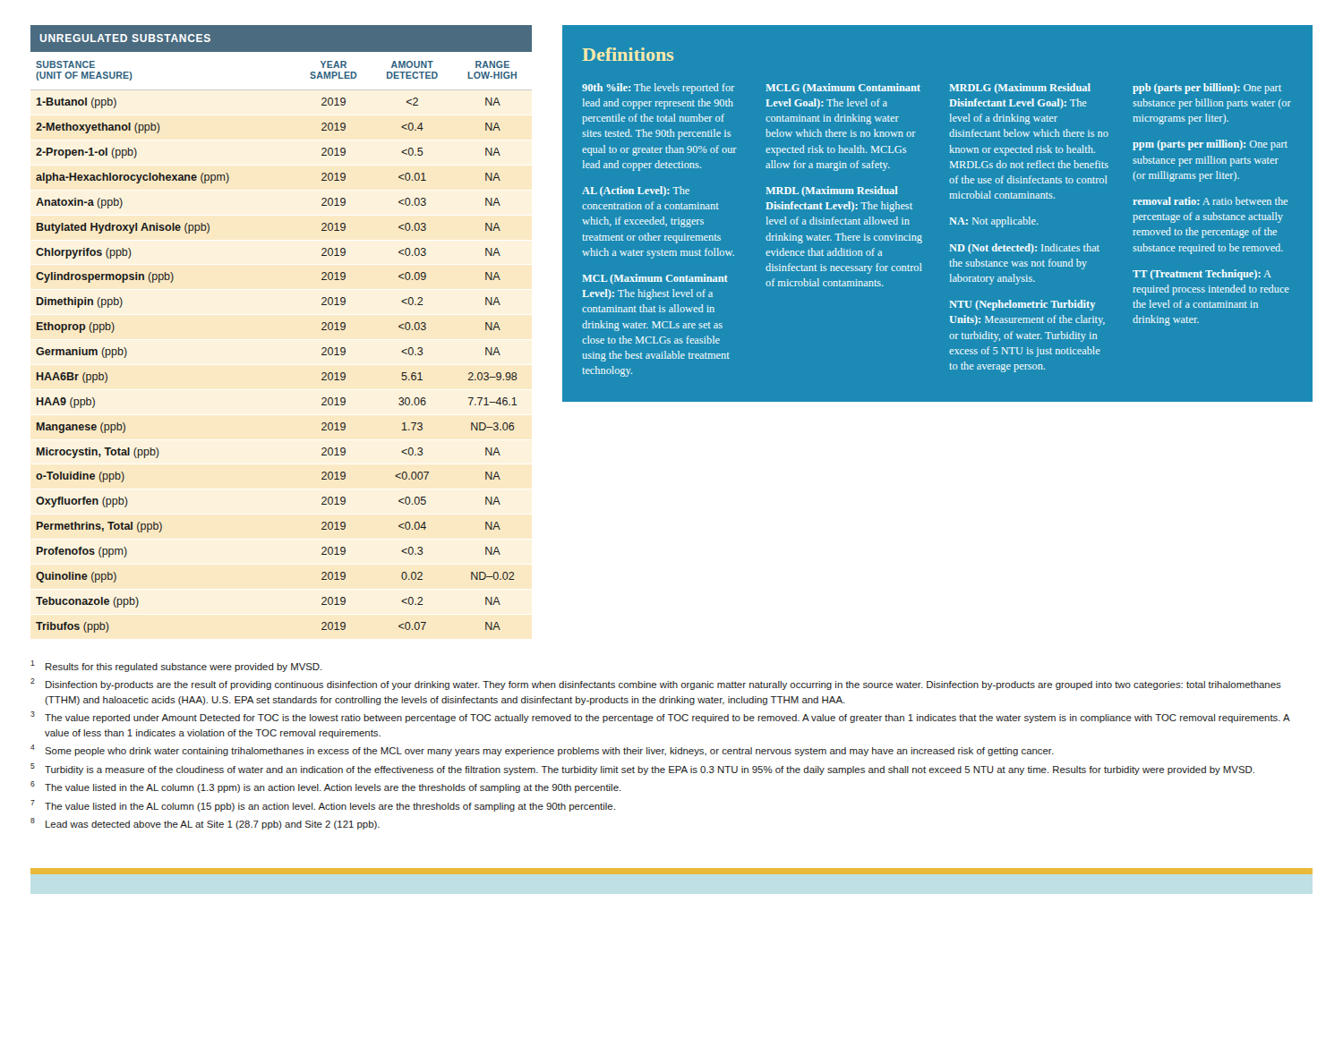Unregulated Substances
| Substance (Unit of Measure) | Year Sampled | Amount Detected | Range Low-High |
| --- | --- | --- | --- |
| 1-Butanol (ppb) | 2019 | <2 | NA |
| 2-Methoxyethanol (ppb) | 2019 | <0.4 | NA |
| 2-Propen-1-ol (ppb) | 2019 | <0.5 | NA |
| alpha-Hexachlorocyclohexane (ppm) | 2019 | <0.01 | NA |
| Anatoxin-a (ppb) | 2019 | <0.03 | NA |
| Butylated Hydroxyl Anisole (ppb) | 2019 | <0.03 | NA |
| Chlorpyrifos (ppb) | 2019 | <0.03 | NA |
| Cylindrospermopsin (ppb) | 2019 | <0.09 | NA |
| Dimethipin (ppb) | 2019 | <0.2 | NA |
| Ethoprop (ppb) | 2019 | <0.03 | NA |
| Germanium (ppb) | 2019 | <0.3 | NA |
| HAA6Br (ppb) | 2019 | 5.61 | 2.03–9.98 |
| HAA9 (ppb) | 2019 | 30.06 | 7.71–46.1 |
| Manganese (ppb) | 2019 | 1.73 | ND–3.06 |
| Microcystin, Total (ppb) | 2019 | <0.3 | NA |
| o-Toluidine (ppb) | 2019 | <0.007 | NA |
| Oxyfluorfen (ppb) | 2019 | <0.05 | NA |
| Permethrins, Total (ppb) | 2019 | <0.04 | NA |
| Profenofos (ppm) | 2019 | <0.3 | NA |
| Quinoline (ppb) | 2019 | 0.02 | ND–0.02 |
| Tebuconazole (ppb) | 2019 | <0.2 | NA |
| Tribufos (ppb) | 2019 | <0.07 | NA |
Definitions
90th %ile: The levels reported for lead and copper represent the 90th percentile of the total number of sites tested. The 90th percentile is equal to or greater than 90% of our lead and copper detections.
AL (Action Level): The concentration of a contaminant which, if exceeded, triggers treatment or other requirements which a water system must follow.
MCL (Maximum Contaminant Level): The highest level of a contaminant that is allowed in drinking water. MCLs are set as close to the MCLGs as feasible using the best available treatment technology.
MCLG (Maximum Contaminant Level Goal): The level of a contaminant in drinking water below which there is no known or expected risk to health. MCLGs allow for a margin of safety.
MRDL (Maximum Residual Disinfectant Level): The highest level of a disinfectant allowed in drinking water. There is convincing evidence that addition of a disinfectant is necessary for control of microbial contaminants.
MRDLG (Maximum Residual Disinfectant Level Goal): The level of a drinking water disinfectant below which there is no known or expected risk to health. MRDLGs do not reflect the benefits of the use of disinfectants to control microbial contaminants.
NA: Not applicable.
ND (Not detected): Indicates that the substance was not found by laboratory analysis.
NTU (Nephelometric Turbidity Units): Measurement of the clarity, or turbidity, of water. Turbidity in excess of 5 NTU is just noticeable to the average person.
ppb (parts per billion): One part substance per billion parts water (or micrograms per liter).
ppm (parts per million): One part substance per million parts water (or milligrams per liter).
removal ratio: A ratio between the percentage of a substance actually removed to the percentage of the substance required to be removed.
TT (Treatment Technique): A required process intended to reduce the level of a contaminant in drinking water.
Results for this regulated substance were provided by MVSD.
Disinfection by-products are the result of providing continuous disinfection of your drinking water. They form when disinfectants combine with organic matter naturally occurring in the source water. Disinfection by-products are grouped into two categories: total trihalomethanes (TTHM) and haloacetic acids (HAA). U.S. EPA set standards for controlling the levels of disinfectants and disinfectant by-products in the drinking water, including TTHM and HAA.
The value reported under Amount Detected for TOC is the lowest ratio between percentage of TOC actually removed to the percentage of TOC required to be removed. A value of greater than 1 indicates that the water system is in compliance with TOC removal requirements. A value of less than 1 indicates a violation of the TOC removal requirements.
Some people who drink water containing trihalomethanes in excess of the MCL over many years may experience problems with their liver, kidneys, or central nervous system and may have an increased risk of getting cancer.
Turbidity is a measure of the cloudiness of water and an indication of the effectiveness of the filtration system. The turbidity limit set by the EPA is 0.3 NTU in 95% of the daily samples and shall not exceed 5 NTU at any time. Results for turbidity were provided by MVSD.
The value listed in the AL column (1.3 ppm) is an action level. Action levels are the thresholds of sampling at the 90th percentile.
The value listed in the AL column (15 ppb) is an action level. Action levels are the thresholds of sampling at the 90th percentile.
Lead was detected above the AL at Site 1 (28.7 ppb) and Site 2 (121 ppb).